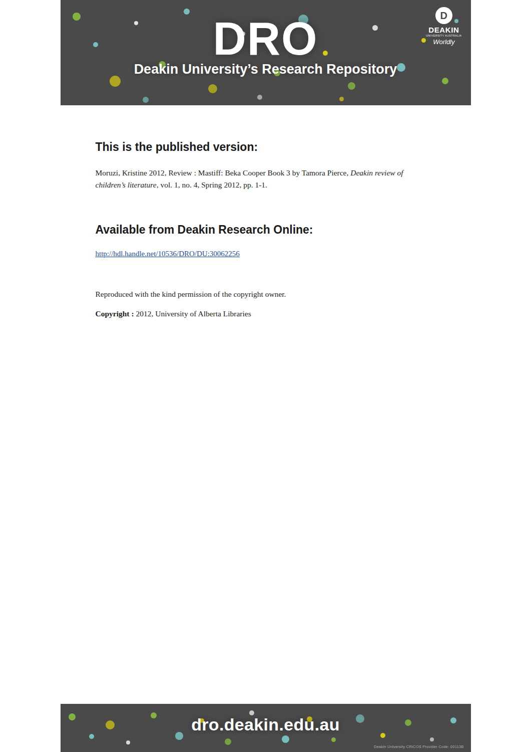D
DEAKIN
UNIVERSITY AUSTRALIA
Worldly
DRO
Deakin University’s Research Repository
This is the published version:
Moruzi, Kristine 2012, Review : Mastiff: Beka Cooper Book 3 by Tamora Pierce, Deakin review of children’s literature, vol. 1, no. 4, Spring 2012, pp. 1-1.
Available from Deakin Research Online:
http://hdl.handle.net/10536/DRO/DU:30062256
Reproduced with the kind permission of the copyright owner.
Copyright : 2012, University of Alberta Libraries
dro.deakin.edu.au
Deakin University CRICOS Provider Code: 00113B